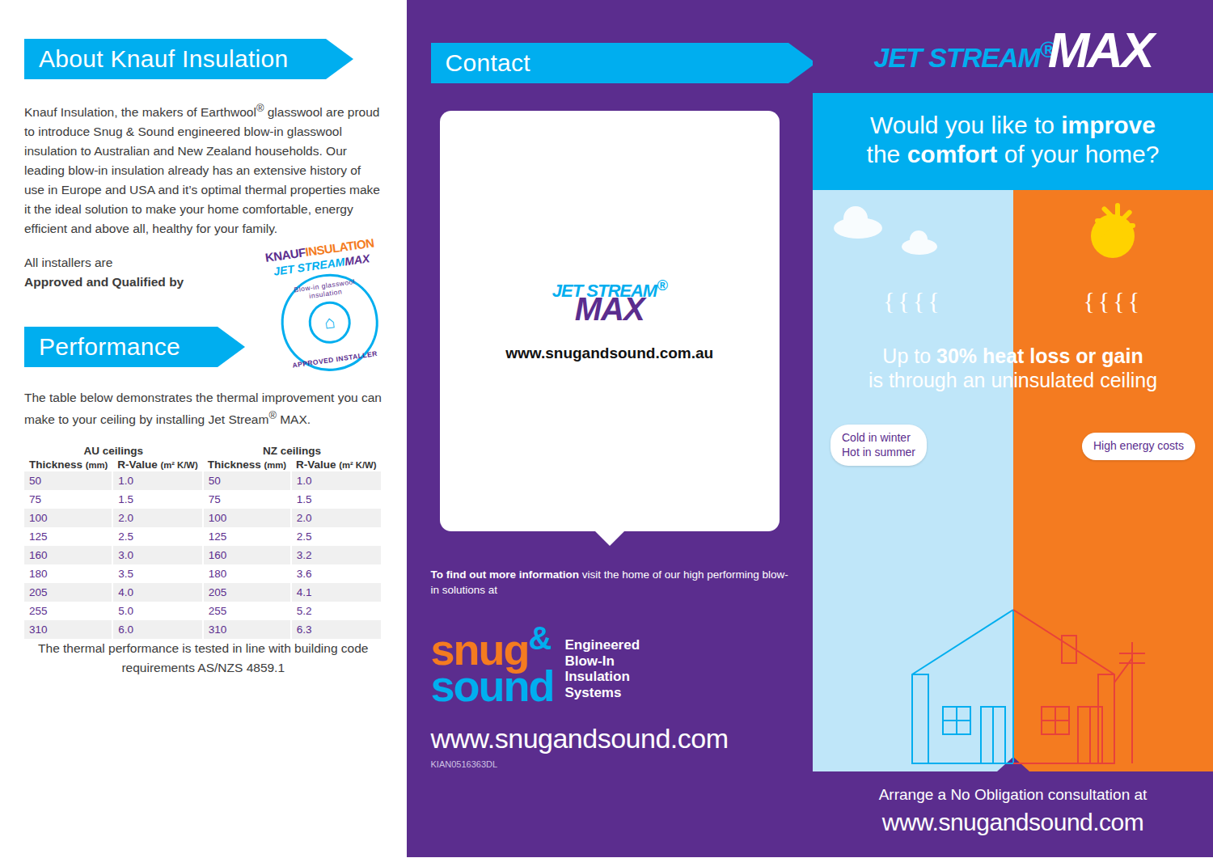About Knauf Insulation
Knauf Insulation, the makers of Earthwool® glasswool are proud to introduce Snug & Sound engineered blow-in glasswool insulation to Australian and New Zealand households. Our leading blow-in insulation already has an extensive history of use in Europe and USA and it’s optimal thermal properties make it the ideal solution to make your home comfortable, energy efficient and above all, healthy for your family.
All installers are
Approved and Qualified by
KNAUFINSULATION
JET STREAMMAX
Blow-in glasswool insulation
⌂
APPROVED INSTALLER
Performance
The table below demonstrates the thermal improvement you can make to your ceiling by installing Jet Stream® MAX.
| AU ceilings | NZ ceilings |
| --- | --- |
| Thickness (mm) | R-Value (m² K/W) | Thickness (mm) | R-Value (m² K/W) |
| 50 | 1.0 | 50 | 1.0 |
| 75 | 1.5 | 75 | 1.5 |
| 100 | 2.0 | 100 | 2.0 |
| 125 | 2.5 | 125 | 2.5 |
| 160 | 3.0 | 160 | 3.2 |
| 180 | 3.5 | 180 | 3.6 |
| 205 | 4.0 | 205 | 4.1 |
| 255 | 5.0 | 255 | 5.2 |
| 310 | 6.0 | 310 | 6.3 |
The thermal performance is tested in line with building code requirements AS/NZS 4859.1
Contact
JET STREAM® MAX
www.snugandsound.com.au
To find out more information visit the home of our high performing blow-in solutions at
snug& sound
Engineered
Blow-In
Insulation
Systems
www.snugandsound.com
KIAN0516363DL
JET STREAM®MAX
Would you like to improve
the comfort of your home?
{{{{
Cold in winter
Hot in summer
{{{{
High energy costs
Up to 30% heat loss or gain
is through an uninsulated ceiling
Arrange a No Obligation consultation at
www.snugandsound.com